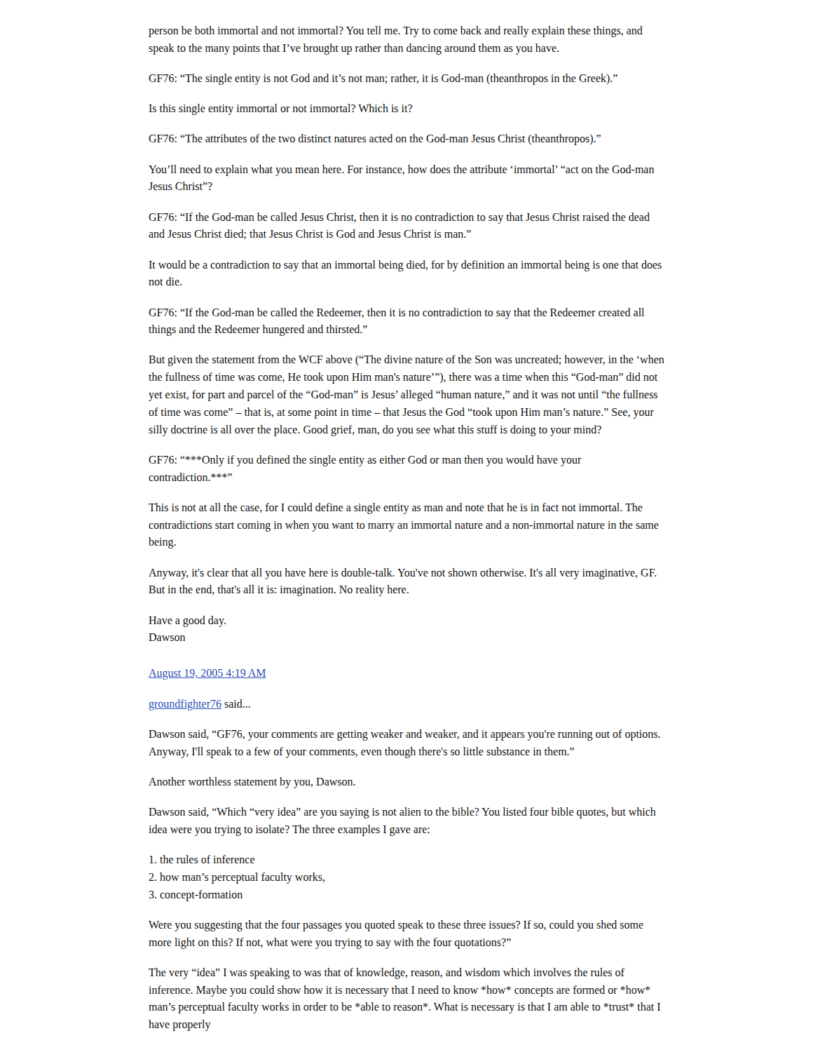person be both immortal and not immortal? You tell me. Try to come back and really explain these things, and speak to the many points that I’ve brought up rather than dancing around them as you have.
GF76: “The single entity is not God and it’s not man; rather, it is God-man (theanthropos in the Greek).”
Is this single entity immortal or not immortal? Which is it?
GF76: “The attributes of the two distinct natures acted on the God-man Jesus Christ (theanthropos).”
You’ll need to explain what you mean here. For instance, how does the attribute ‘immortal’ “act on the God-man Jesus Christ”?
GF76: “If the God-man be called Jesus Christ, then it is no contradiction to say that Jesus Christ raised the dead and Jesus Christ died; that Jesus Christ is God and Jesus Christ is man.”
It would be a contradiction to say that an immortal being died, for by definition an immortal being is one that does not die.
GF76: “If the God-man be called the Redeemer, then it is no contradiction to say that the Redeemer created all things and the Redeemer hungered and thirsted.”
But given the statement from the WCF above (“The divine nature of the Son was uncreated; however, in the ‘when the fullness of time was come, He took upon Him man's nature’”), there was a time when this “God-man” did not yet exist, for part and parcel of the “God-man” is Jesus’ alleged “human nature,” and it was not until “the fullness of time was come” – that is, at some point in time – that Jesus the God “took upon Him man’s nature.” See, your silly doctrine is all over the place. Good grief, man, do you see what this stuff is doing to your mind?
GF76: “***Only if you defined the single entity as either God or man then you would have your contradiction.***”
This is not at all the case, for I could define a single entity as man and note that he is in fact not immortal. The contradictions start coming in when you want to marry an immortal nature and a non-immortal nature in the same being.
Anyway, it's clear that all you have here is double-talk. You've not shown otherwise. It's all very imaginative, GF. But in the end, that's all it is: imagination. No reality here.
Have a good day.
Dawson
August 19, 2005 4:19 AM
groundfighter76 said...
Dawson said, “GF76, your comments are getting weaker and weaker, and it appears you're running out of options. Anyway, I'll speak to a few of your comments, even though there's so little substance in them.”
Another worthless statement by you, Dawson.
Dawson said, “Which “very idea” are you saying is not alien to the bible? You listed four bible quotes, but which idea were you trying to isolate? The three examples I gave are:
1. the rules of inference
2. how man’s perceptual faculty works,
3. concept-formation
Were you suggesting that the four passages you quoted speak to these three issues? If so, could you shed some more light on this? If not, what were you trying to say with the four quotations?”
The very “idea” I was speaking to was that of knowledge, reason, and wisdom which involves the rules of inference. Maybe you could show how it is necessary that I need to know *how* concepts are formed or *how* man’s perceptual faculty works in order to be *able to reason*. What is necessary is that I am able to *trust* that I have properly